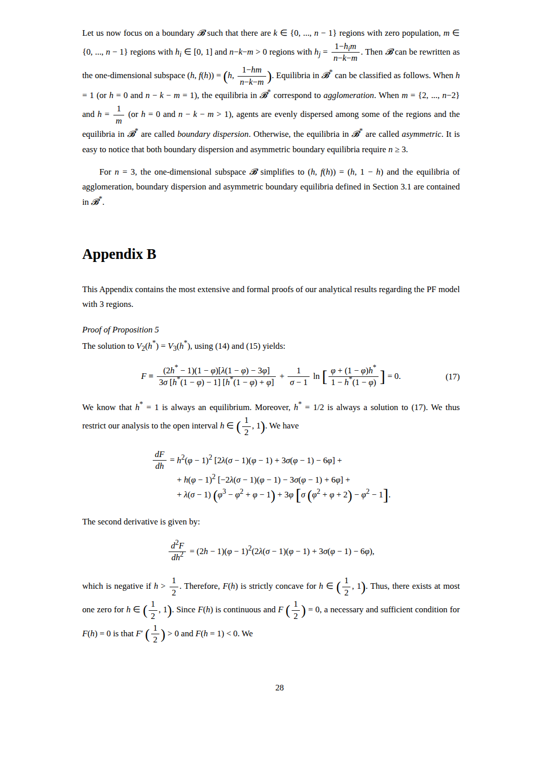Let us now focus on a boundary 𝓑 such that there are k ∈ {0, ..., n − 1} regions with zero population, m ∈ {0, ..., n − 1} regions with hi ∈ [0, 1] and n−k−m > 0 regions with hj = 1−him n−k−m. Then 𝓑 can be rewritten as the one-dimensional subspace (h, f(h)) = (h, 1−hm n−k−m). Equilibria in 𝓑* can be classified as follows. When h = 1 (or h = 0 and n − k − m = 1), the equilibria in 𝓑* correspond to agglomeration. When m = {2, ..., n−2} and h = 1 m (or h = 0 and n − k − m > 1), agents are evenly dispersed among some of the regions and the equilibria in 𝓑* are called boundary dispersion. Otherwise, the equilibria in 𝓑* are called asymmetric. It is easy to notice that both boundary dispersion and asymmetric boundary equilibria require n ≥ 3.
For n = 3, the one-dimensional subspace 𝓑 simplifies to (h, f(h)) = (h, 1 − h) and the equilibria of agglomeration, boundary dispersion and asymmetric boundary equilibria defined in Section 3.1 are contained in 𝓑*.
Appendix B
This Appendix contains the most extensive and formal proofs of our analytical results regarding the PF model with 3 regions.
Proof of Proposition 5
The solution to V2(h*) = V3(h*), using (14) and (15) yields:
F ≡ (2h* − 1)(1 − φ)[λ(1 − φ) − 3φ] 3σ [h*(1 − φ) − 1] [h*(1 − φ) + φ] + 1 σ − 1 ln [φ + (1 − φ)h*1 − h*(1 − φ)] = 0. (17)
We know that h* = 1 is always an equilibrium. Moreover, h* = 1/2 is always a solution to (17). We thus restrict our analysis to the open interval h ∈ (12, 1). We have
dF dh = h2(φ − 1)2 [2λ(σ − 1)(φ − 1) + 3σ(φ − 1) − 6φ] +
+ h(φ − 1)2 [−2λ(σ − 1)(φ − 1) − 3σ(φ − 1) + 6φ] +
+ λ(σ − 1) (φ3 − φ2 + φ − 1) + 3φ [σ (φ2 + φ + 2) − φ2 − 1].
The second derivative is given by:
d2F dh2 = (2h − 1)(φ − 1)2(2λ(σ − 1)(φ − 1) + 3σ(φ − 1) − 6φ),
which is negative if h > 12. Therefore, F(h) is strictly concave for h ∈ (12, 1). Thus, there exists at most one zero for h ∈ (12, 1). Since F(h) is continuous and F (12) = 0, a necessary and sufficient condition for F(h) = 0 is that F′ (12) > 0 and F(h = 1) < 0. We
28